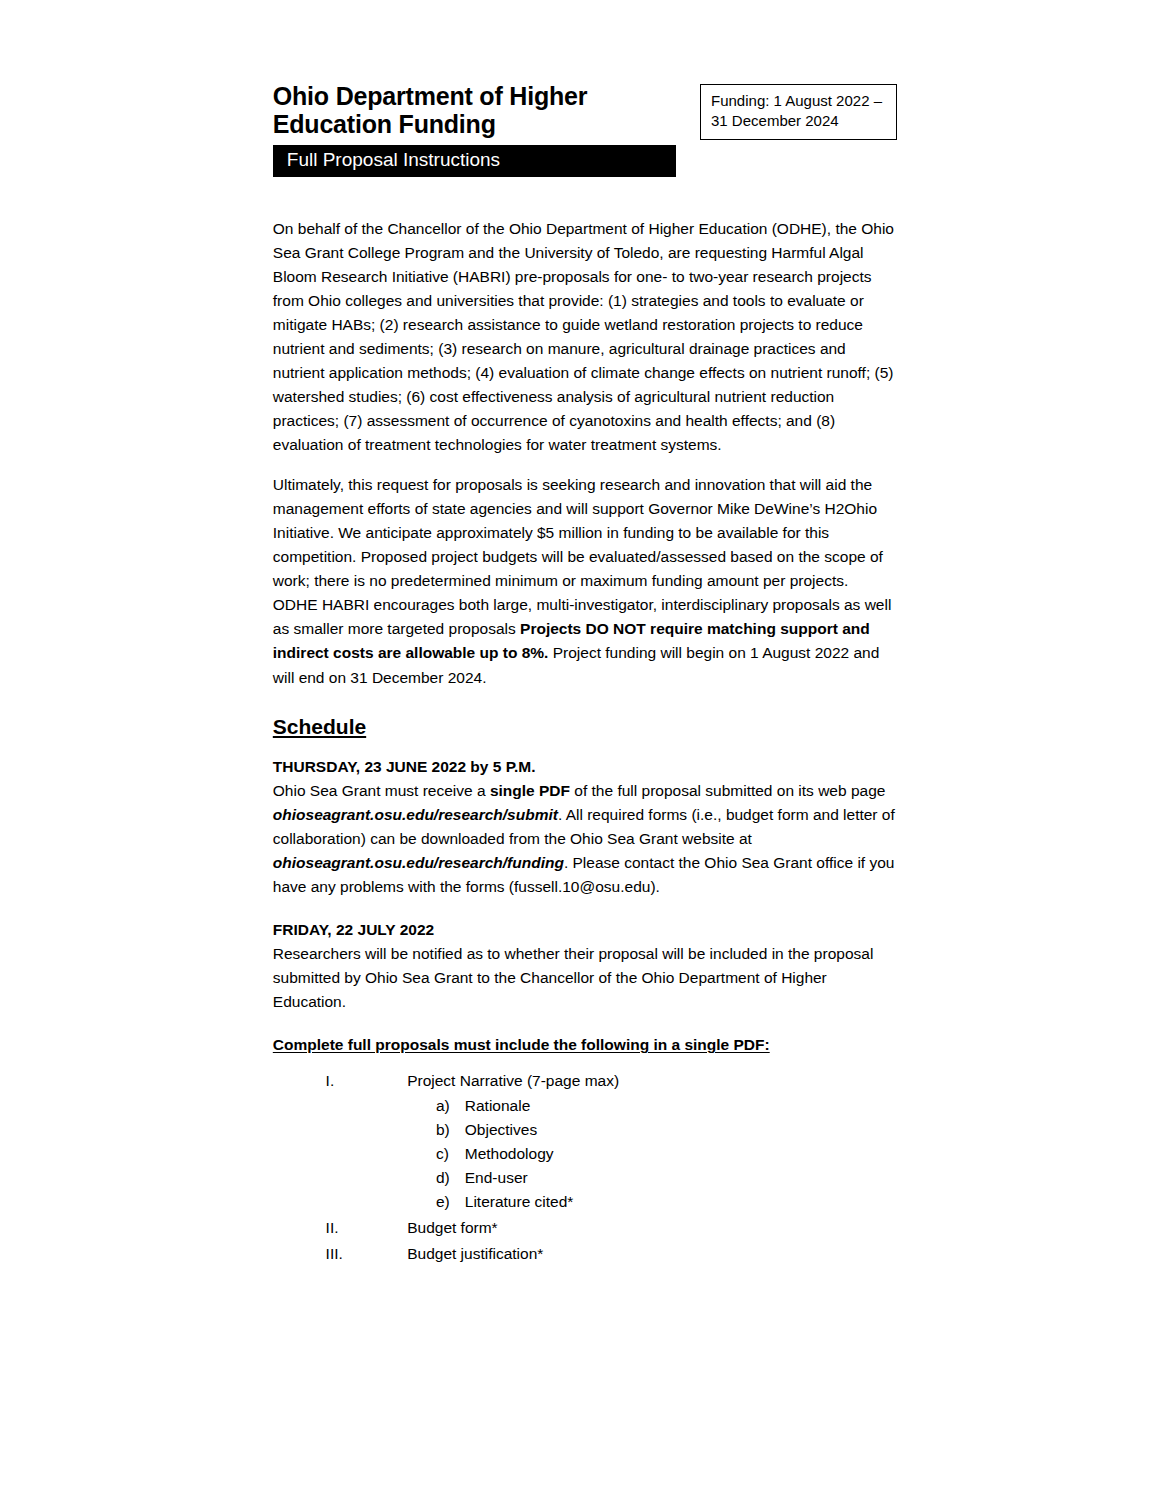Ohio Department of Higher Education Funding
Full Proposal Instructions
Funding: 1 August 2022 – 31 December 2024
On behalf of the Chancellor of the Ohio Department of Higher Education (ODHE), the Ohio Sea Grant College Program and the University of Toledo, are requesting Harmful Algal Bloom Research Initiative (HABRI) pre-proposals for one- to two-year research projects from Ohio colleges and universities that provide: (1) strategies and tools to evaluate or mitigate HABs; (2) research assistance to guide wetland restoration projects to reduce nutrient and sediments; (3) research on manure, agricultural drainage practices and nutrient application methods; (4) evaluation of climate change effects on nutrient runoff; (5) watershed studies; (6) cost effectiveness analysis of agricultural nutrient reduction practices; (7) assessment of occurrence of cyanotoxins and health effects; and (8) evaluation of treatment technologies for water treatment systems.
Ultimately, this request for proposals is seeking research and innovation that will aid the management efforts of state agencies and will support Governor Mike DeWine’s H2Ohio Initiative. We anticipate approximately $5 million in funding to be available for this competition. Proposed project budgets will be evaluated/assessed based on the scope of work; there is no predetermined minimum or maximum funding amount per projects. ODHE HABRI encourages both large, multi-investigator, interdisciplinary proposals as well as smaller more targeted proposals Projects DO NOT require matching support and indirect costs are allowable up to 8%. Project funding will begin on 1 August 2022 and will end on 31 December 2024.
Schedule
THURSDAY, 23 JUNE 2022 by 5 P.M.
Ohio Sea Grant must receive a single PDF of the full proposal submitted on its web page ohioseagrant.osu.edu/research/submit. All required forms (i.e., budget form and letter of collaboration) can be downloaded from the Ohio Sea Grant website at ohioseagrant.osu.edu/research/funding. Please contact the Ohio Sea Grant office if you have any problems with the forms (fussell.10@osu.edu).
FRIDAY, 22 JULY 2022
Researchers will be notified as to whether their proposal will be included in the proposal submitted by Ohio Sea Grant to the Chancellor of the Ohio Department of Higher Education.
Complete full proposals must include the following in a single PDF:
I. Project Narrative (7-page max)
a) Rationale
b) Objectives
c) Methodology
d) End-user
e) Literature cited*
II. Budget form*
III. Budget justification*